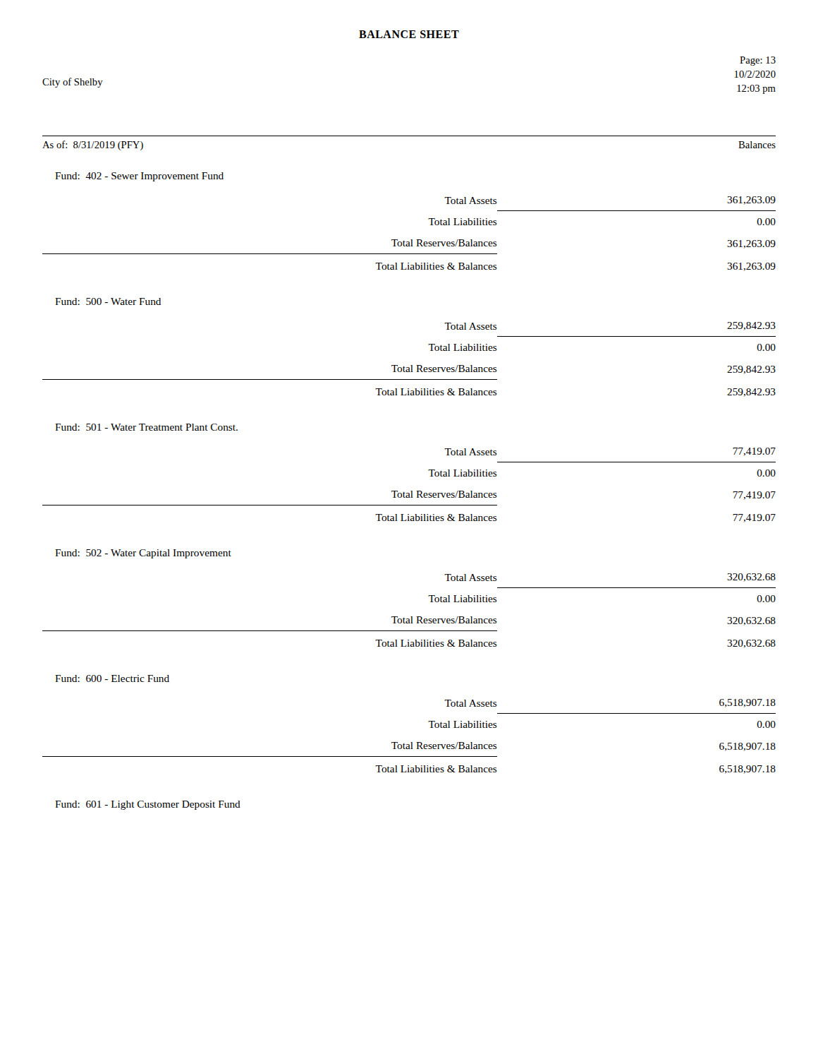BALANCE SHEET
Page: 13
10/2/2020
12:03 pm
City of Shelby
As of: 8/31/2019 (PFY)
Balances
Fund: 402 - Sewer Improvement Fund
| Total Assets | 361,263.09 |
| Total Liabilities | 0.00 |
| Total Reserves/Balances | 361,263.09 |
| Total Liabilities & Balances | 361,263.09 |
Fund: 500 - Water Fund
| Total Assets | 259,842.93 |
| Total Liabilities | 0.00 |
| Total Reserves/Balances | 259,842.93 |
| Total Liabilities & Balances | 259,842.93 |
Fund: 501 - Water Treatment Plant Const.
| Total Assets | 77,419.07 |
| Total Liabilities | 0.00 |
| Total Reserves/Balances | 77,419.07 |
| Total Liabilities & Balances | 77,419.07 |
Fund: 502 - Water Capital Improvement
| Total Assets | 320,632.68 |
| Total Liabilities | 0.00 |
| Total Reserves/Balances | 320,632.68 |
| Total Liabilities & Balances | 320,632.68 |
Fund: 600 - Electric Fund
| Total Assets | 6,518,907.18 |
| Total Liabilities | 0.00 |
| Total Reserves/Balances | 6,518,907.18 |
| Total Liabilities & Balances | 6,518,907.18 |
Fund: 601 - Light Customer Deposit Fund